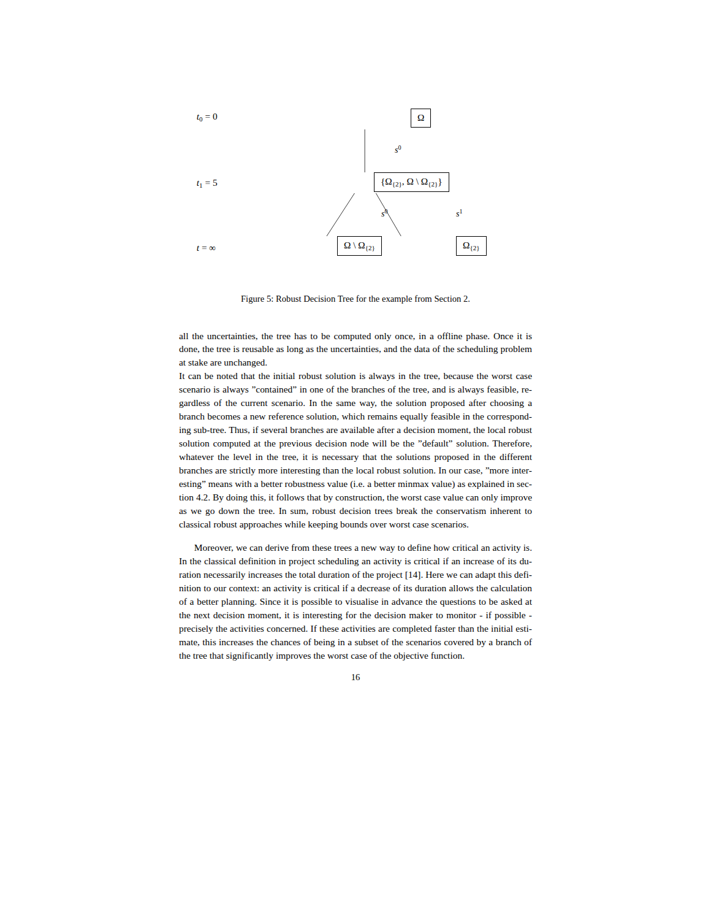t 0 = 0
t 1 = 5
t = ∞
Ω
{Ω{2}, Ω \ Ω{2}}
Ω \ Ω{2}
Ω{2}
s 0
s 0
s 1
Figure 5: Robust Decision Tree for the example from Section 2.
all the uncertainties, the tree has to be computed only once, in a offline phase. Once it is done, the tree is reusable as long as the uncertainties, and the data of the scheduling problem at stake are unchanged.
It can be noted that the initial robust solution is always in the tree, because the worst case scenario is always ”contained” in one of the branches of the tree, and is always feasible, regardless of the current scenario. In the same way, the solution proposed after choosing a branch becomes a new reference solution, which remains equally feasible in the corresponding sub-tree. Thus, if several branches are available after a decision moment, the local robust solution computed at the previous decision node will be the ”default” solution. Therefore, whatever the level in the tree, it is necessary that the solutions proposed in the different branches are strictly more interesting than the local robust solution. In our case, ”more interesting” means with a better robustness value (i.e. a better minmax value) as explained in section 4.2. By doing this, it follows that by construction, the worst case value can only improve as we go down the tree. In sum, robust decision trees break the conservatism inherent to classical robust approaches while keeping bounds over worst case scenarios.
Moreover, we can derive from these trees a new way to define how critical an activity is. In the classical definition in project scheduling an activity is critical if an increase of its duration necessarily increases the total duration of the project [14]. Here we can adapt this definition to our context: an activity is critical if a decrease of its duration allows the calculation of a better planning. Since it is possible to visualise in advance the questions to be asked at the next decision moment, it is interesting for the decision maker to monitor - if possible - precisely the activities concerned. If these activities are completed faster than the initial estimate, this increases the chances of being in a subset of the scenarios covered by a branch of the tree that significantly improves the worst case of the objective function.
16